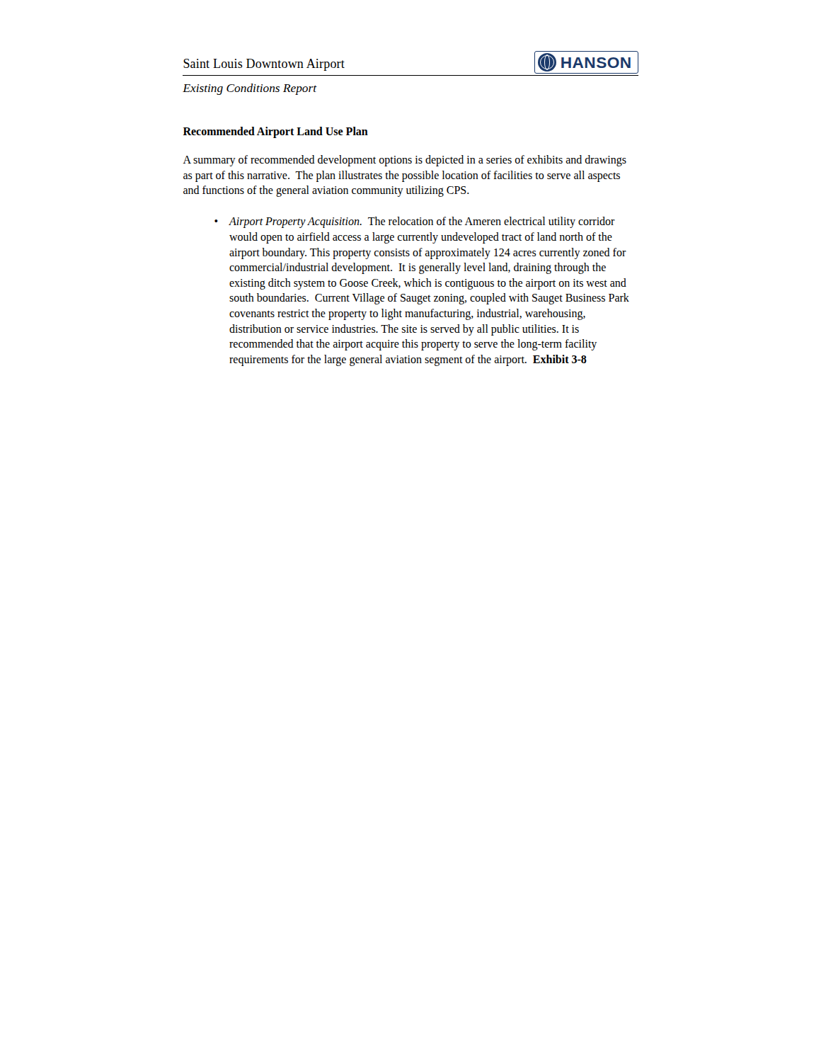Saint Louis Downtown Airport
HANSON
Existing Conditions Report
Recommended Airport Land Use Plan
A summary of recommended development options is depicted in a series of exhibits and drawings as part of this narrative. The plan illustrates the possible location of facilities to serve all aspects and functions of the general aviation community utilizing CPS.
Airport Property Acquisition. The relocation of the Ameren electrical utility corridor would open to airfield access a large currently undeveloped tract of land north of the airport boundary. This property consists of approximately 124 acres currently zoned for commercial/industrial development. It is generally level land, draining through the existing ditch system to Goose Creek, which is contiguous to the airport on its west and south boundaries. Current Village of Sauget zoning, coupled with Sauget Business Park covenants restrict the property to light manufacturing, industrial, warehousing, distribution or service industries. The site is served by all public utilities. It is recommended that the airport acquire this property to serve the long-term facility requirements for the large general aviation segment of the airport. Exhibit 3-8